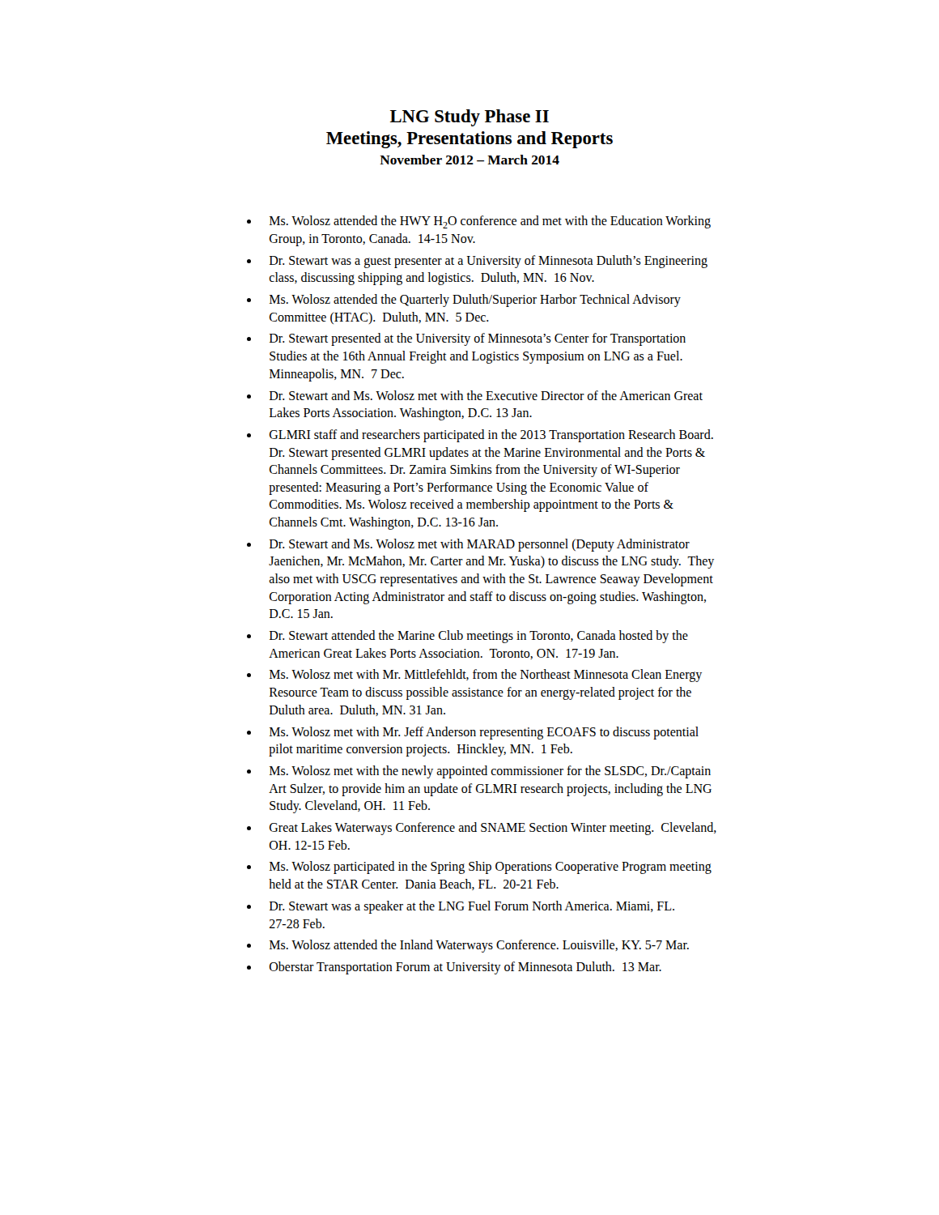LNG Study Phase II Meetings, Presentations and Reports
November 2012 – March 2014
Ms. Wolosz attended the HWY H2O conference and met with the Education Working Group, in Toronto, Canada. 14-15 Nov.
Dr. Stewart was a guest presenter at a University of Minnesota Duluth’s Engineering class, discussing shipping and logistics. Duluth, MN. 16 Nov.
Ms. Wolosz attended the Quarterly Duluth/Superior Harbor Technical Advisory Committee (HTAC). Duluth, MN. 5 Dec.
Dr. Stewart presented at the University of Minnesota’s Center for Transportation Studies at the 16th Annual Freight and Logistics Symposium on LNG as a Fuel. Minneapolis, MN. 7 Dec.
Dr. Stewart and Ms. Wolosz met with the Executive Director of the American Great Lakes Ports Association. Washington, D.C. 13 Jan.
GLMRI staff and researchers participated in the 2013 Transportation Research Board. Dr. Stewart presented GLMRI updates at the Marine Environmental and the Ports & Channels Committees. Dr. Zamira Simkins from the University of WI-Superior presented: Measuring a Port’s Performance Using the Economic Value of Commodities. Ms. Wolosz received a membership appointment to the Ports & Channels Cmt. Washington, D.C. 13-16 Jan.
Dr. Stewart and Ms. Wolosz met with MARAD personnel (Deputy Administrator Jaenichen, Mr. McMahon, Mr. Carter and Mr. Yuska) to discuss the LNG study. They also met with USCG representatives and with the St. Lawrence Seaway Development Corporation Acting Administrator and staff to discuss on-going studies. Washington, D.C. 15 Jan.
Dr. Stewart attended the Marine Club meetings in Toronto, Canada hosted by the American Great Lakes Ports Association. Toronto, ON. 17-19 Jan.
Ms. Wolosz met with Mr. Mittlefehldt, from the Northeast Minnesota Clean Energy Resource Team to discuss possible assistance for an energy-related project for the Duluth area. Duluth, MN. 31 Jan.
Ms. Wolosz met with Mr. Jeff Anderson representing ECOAFS to discuss potential pilot maritime conversion projects. Hinckley, MN. 1 Feb.
Ms. Wolosz met with the newly appointed commissioner for the SLSDC, Dr./Captain Art Sulzer, to provide him an update of GLMRI research projects, including the LNG Study. Cleveland, OH. 11 Feb.
Great Lakes Waterways Conference and SNAME Section Winter meeting. Cleveland, OH. 12-15 Feb.
Ms. Wolosz participated in the Spring Ship Operations Cooperative Program meeting held at the STAR Center. Dania Beach, FL. 20-21 Feb.
Dr. Stewart was a speaker at the LNG Fuel Forum North America. Miami, FL.
27-28 Feb.
Ms. Wolosz attended the Inland Waterways Conference. Louisville, KY. 5-7 Mar.
Oberstar Transportation Forum at University of Minnesota Duluth. 13 Mar.